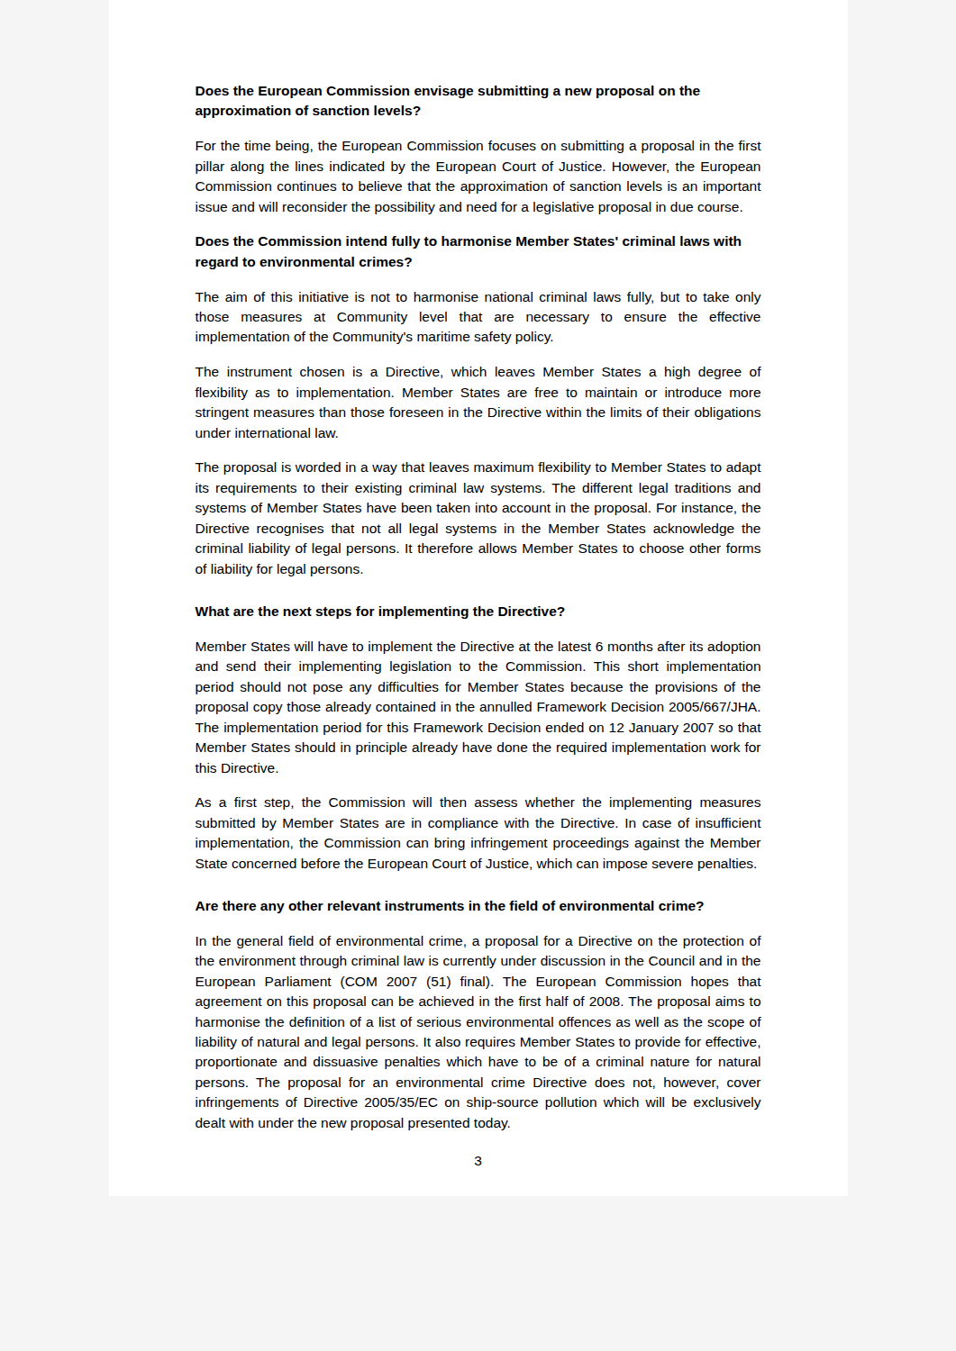Does the European Commission envisage submitting a new proposal on the approximation of sanction levels?
For the time being, the European Commission focuses on submitting a proposal in the first pillar along the lines indicated by the European Court of Justice. However, the European Commission continues to believe that the approximation of sanction levels is an important issue and will reconsider the possibility and need for a legislative proposal in due course.
Does the Commission intend fully to harmonise Member States' criminal laws with regard to environmental crimes?
The aim of this initiative is not to harmonise national criminal laws fully, but to take only those measures at Community level that are necessary to ensure the effective implementation of the Community's maritime safety policy.
The instrument chosen is a Directive, which leaves Member States a high degree of flexibility as to implementation. Member States are free to maintain or introduce more stringent measures than those foreseen in the Directive within the limits of their obligations under international law.
The proposal is worded in a way that leaves maximum flexibility to Member States to adapt its requirements to their existing criminal law systems. The different legal traditions and systems of Member States have been taken into account in the proposal. For instance, the Directive recognises that not all legal systems in the Member States acknowledge the criminal liability of legal persons. It therefore allows Member States to choose other forms of liability for legal persons.
What are the next steps for implementing the Directive?
Member States will have to implement the Directive at the latest 6 months after its adoption and send their implementing legislation to the Commission. This short implementation period should not pose any difficulties for Member States because the provisions of the proposal copy those already contained in the annulled Framework Decision 2005/667/JHA. The implementation period for this Framework Decision ended on 12 January 2007 so that Member States should in principle already have done the required implementation work for this Directive.
As a first step, the Commission will then assess whether the implementing measures submitted by Member States are in compliance with the Directive. In case of insufficient implementation, the Commission can bring infringement proceedings against the Member State concerned before the European Court of Justice, which can impose severe penalties.
Are there any other relevant instruments in the field of environmental crime?
In the general field of environmental crime, a proposal for a Directive on the protection of the environment through criminal law is currently under discussion in the Council and in the European Parliament (COM 2007 (51) final). The European Commission hopes that agreement on this proposal can be achieved in the first half of 2008. The proposal aims to harmonise the definition of a list of serious environmental offences as well as the scope of liability of natural and legal persons. It also requires Member States to provide for effective, proportionate and dissuasive penalties which have to be of a criminal nature for natural persons. The proposal for an environmental crime Directive does not, however, cover infringements of Directive 2005/35/EC on ship-source pollution which will be exclusively dealt with under the new proposal presented today.
3